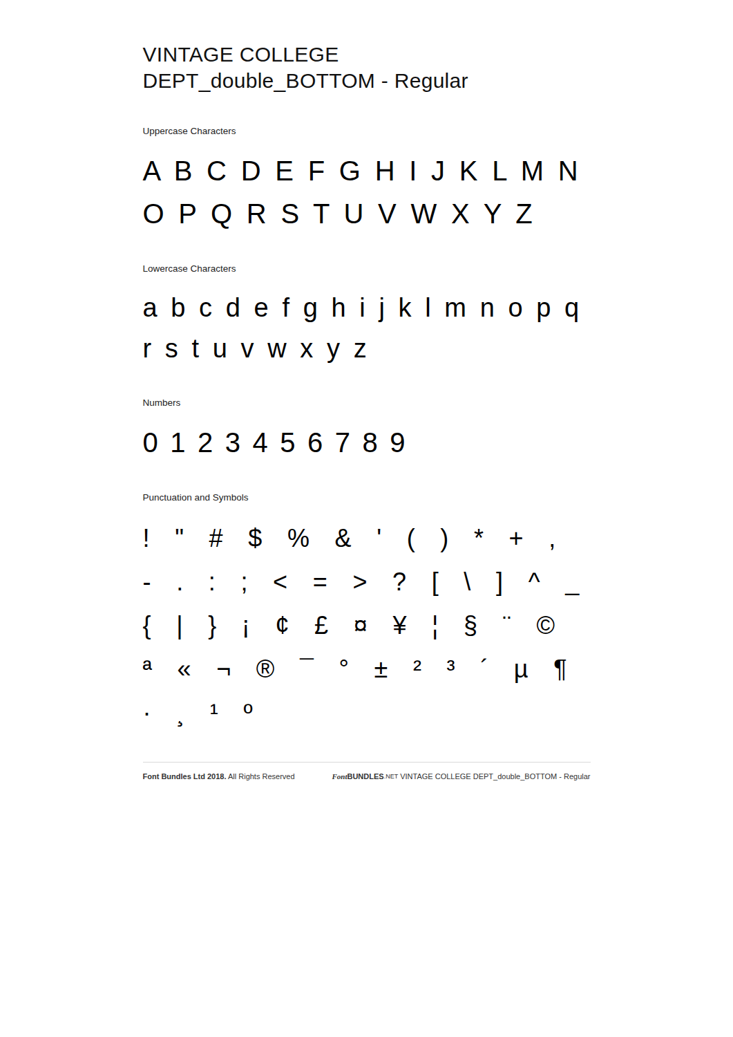VINTAGE COLLEGE
DEPT_double_BOTTOM - Regular
Uppercase Characters
A B C D E F G H I J K L M N O P Q R S T U V W X Y Z
Lowercase Characters
a b c d e f g h i j k l m n o p q r s t u v w x y z
Numbers
0 1 2 3 4 5 6 7 8 9
Punctuation and Symbols
! " # $ % & ' ( ) * + , - . : ; < = > ? [ \ ] ^ _ { | } ¡ ¢ £ ¤ ¥ ¦ § ¨ © ª « ¬ ® ¯ ° ± ² ³ ´ µ ¶ · ¸ ¹ º
Font Bundles Ltd 2018. All Rights Reserved
Font BUNDLES.NET VINTAGE COLLEGE DEPT_double_BOTTOM - Regular